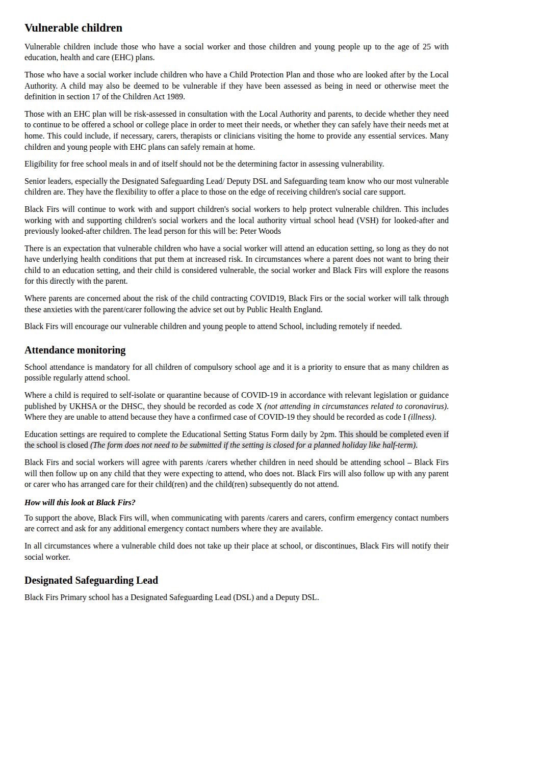Vulnerable children
Vulnerable children include those who have a social worker and those children and young people up to the age of 25 with education, health and care (EHC) plans.
Those who have a social worker include children who have a Child Protection Plan and those who are looked after by the Local Authority. A child may also be deemed to be vulnerable if they have been assessed as being in need or otherwise meet the definition in section 17 of the Children Act 1989.
Those with an EHC plan will be risk-assessed in consultation with the Local Authority and parents, to decide whether they need to continue to be offered a school or college place in order to meet their needs, or whether they can safely have their needs met at home. This could include, if necessary, carers, therapists or clinicians visiting the home to provide any essential services. Many children and young people with EHC plans can safely remain at home.
Eligibility for free school meals in and of itself should not be the determining factor in assessing vulnerability.
Senior leaders, especially the Designated Safeguarding Lead/ Deputy DSL and Safeguarding team know who our most vulnerable children are. They have the flexibility to offer a place to those on the edge of receiving children's social care support.
Black Firs will continue to work with and support children's social workers to help protect vulnerable children. This includes working with and supporting children's social workers and the local authority virtual school head (VSH) for looked-after and previously looked-after children. The lead person for this will be: Peter Woods
There is an expectation that vulnerable children who have a social worker will attend an education setting, so long as they do not have underlying health conditions that put them at increased risk. In circumstances where a parent does not want to bring their child to an education setting, and their child is considered vulnerable, the social worker and Black Firs will explore the reasons for this directly with the parent.
Where parents are concerned about the risk of the child contracting COVID19, Black Firs or the social worker will talk through these anxieties with the parent/carer following the advice set out by Public Health England.
Black Firs will encourage our vulnerable children and young people to attend School, including remotely if needed.
Attendance monitoring
School attendance is mandatory for all children of compulsory school age and it is a priority to ensure that as many children as possible regularly attend school.
Where a child is required to self-isolate or quarantine because of COVID-19 in accordance with relevant legislation or guidance published by UKHSA or the DHSC, they should be recorded as code X (not attending in circumstances related to coronavirus). Where they are unable to attend because they have a confirmed case of COVID-19 they should be recorded as code I (illness).
Education settings are required to complete the Educational Setting Status Form daily by 2pm. This should be completed even if the school is closed (The form does not need to be submitted if the setting is closed for a planned holiday like half-term).
Black Firs and social workers will agree with parents /carers whether children in need should be attending school – Black Firs will then follow up on any child that they were expecting to attend, who does not. Black Firs will also follow up with any parent or carer who has arranged care for their child(ren) and the child(ren) subsequently do not attend.
How will this look at Black Firs?
To support the above, Black Firs will, when communicating with parents /carers and carers, confirm emergency contact numbers are correct and ask for any additional emergency contact numbers where they are available.
In all circumstances where a vulnerable child does not take up their place at school, or discontinues, Black Firs will notify their social worker.
Designated Safeguarding Lead
Black Firs Primary school has a Designated Safeguarding Lead (DSL) and a Deputy DSL.